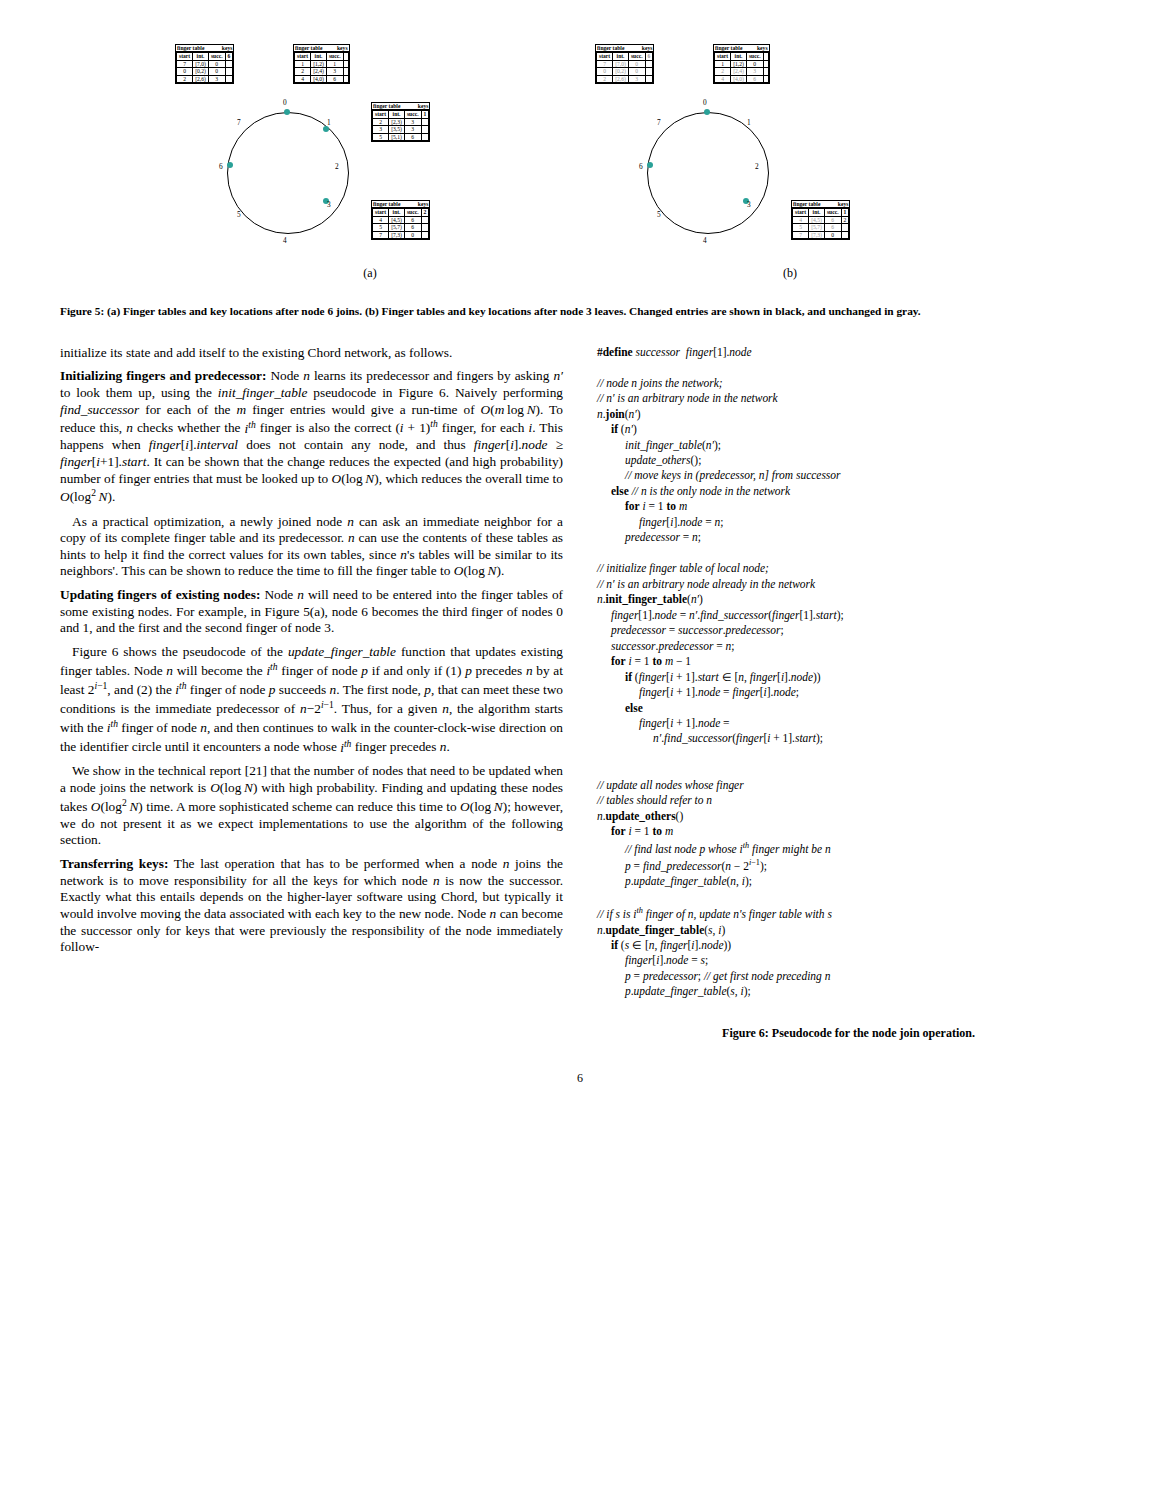finger table keys
| start | int. | succ. | 6 |
| --- | --- | --- | --- |
| 7 | [7,0) | 0 | |
| 0 | [0,2) | 0 | |
| 2 | [2,6) | 3 | |
finger table keys
| start | int. | succ. | |
| --- | --- | --- | --- |
| 1 | [1,2) | 1 | |
| 2 | [2,4) | 3 | |
| 4 | [4,0) | 6 | |
finger table keys
| start | int. | succ. | 1 |
| --- | --- | --- | --- |
| 2 | [2,3) | 3 | |
| 3 | [3,5) | 3 | |
| 5 | [5,1) | 6 | |
finger table keys
| start | int. | succ. | 2 |
| --- | --- | --- | --- |
| 4 | [4,5) | 6 | |
| 5 | [5,7) | 6 | |
| 7 | [7,3) | 0 | |
0
1
2
3
4
5
6
7
(a)
finger table keys
| start | int. | succ. | 6 |
| --- | --- | --- | --- |
| 7 | [7,0) | 0 | |
| 0 | [0,2) | 0 | |
| 2 | [2,6) | 3 | |
finger table keys
| start | int. | succ. | |
| --- | --- | --- | --- |
| 1 | [1,2) | 0 | |
| 2 | [2,4) | 3 | |
| 4 | [4,0) | 6 | |
finger table keys
| start | int. | succ. | 1 |
| --- | --- | --- | --- |
| 4 | [4,5) | 6 | 2 |
| 5 | [5,7) | 6 | |
| 7 | [7,3) | 0 | |
0
1
2
3
4
5
6
7
(b)
Figure 5: (a) Finger tables and key locations after node 6 joins. (b) Finger tables and key locations after node 3 leaves. Changed entries are shown in black, and unchanged in gray.
initialize its state and add itself to the existing Chord network, as follows.
Initializing fingers and predecessor: Node n learns its predecessor and fingers by asking n′ to look them up, using the init_finger_table pseudocode in Figure 6. Naively performing find_successor for each of the m finger entries would give a run-time of O(m log N). To reduce this, n checks whether the ith finger is also the correct (i + 1)th finger, for each i. This happens when finger[i].interval does not contain any node, and thus finger[i].node ≥ finger[i+1].start. It can be shown that the change reduces the expected (and high probability) number of finger entries that must be looked up to O(log N), which reduces the overall time to O(log2 N).
As a practical optimization, a newly joined node n can ask an immediate neighbor for a copy of its complete finger table and its predecessor. n can use the contents of these tables as hints to help it find the correct values for its own tables, since n's tables will be similar to its neighbors'. This can be shown to reduce the time to fill the finger table to O(log N).
Updating fingers of existing nodes: Node n will need to be entered into the finger tables of some existing nodes. For example, in Figure 5(a), node 6 becomes the third finger of nodes 0 and 1, and the first and the second finger of node 3.
Figure 6 shows the pseudocode of the update_finger_table function that updates existing finger tables. Node n will become the ith finger of node p if and only if (1) p precedes n by at least 2i−1, and (2) the ith finger of node p succeeds n. The first node, p, that can meet these two conditions is the immediate predecessor of n−2i−1. Thus, for a given n, the algorithm starts with the ith finger of node n, and then continues to walk in the counter-clock-wise direction on the identifier circle until it encounters a node whose ith finger precedes n.
We show in the technical report [21] that the number of nodes that need to be updated when a node joins the network is O(log N) with high probability. Finding and updating these nodes takes O(log2 N) time. A more sophisticated scheme can reduce this time to O(log N); however, we do not present it as we expect implementations to use the algorithm of the following section.
Transferring keys: The last operation that has to be performed when a node n joins the network is to move responsibility for all the keys for which node n is now the successor. Exactly what this entails depends on the higher-layer software using Chord, but typically it would involve moving the data associated with each key to the new node. Node n can become the successor only for keys that were previously the responsibility of the node immediately follow-
#define successor finger[1].node
// node n joins the network;
// n′ is an arbitrary node in the network
n.join(n′)
if (n′)
init_finger_table(n′);
update_others();
// move keys in (predecessor, n] from successor
else // n is the only node in the network
for i = 1 to m
finger[i].node = n;
predecessor = n;
// initialize finger table of local node;
// n′ is an arbitrary node already in the network
n.init_finger_table(n′)
finger[1].node = n′.find_successor(finger[1].start);
predecessor = successor.predecessor;
successor.predecessor = n;
for i = 1 to m − 1
if (finger[i + 1].start ∈ [n, finger[i].node))
finger[i + 1].node = finger[i].node;
else
finger[i + 1].node =
n′.find_successor(finger[i + 1].start);
// update all nodes whose finger
// tables should refer to n
n.update_others()
for i = 1 to m
// find last node p whose ith finger might be n
p = find_predecessor(n − 2i−1);
p.update_finger_table(n, i);
// if s is ith finger of n, update n's finger table with s
n.update_finger_table(s, i)
if (s ∈ [n, finger[i].node))
finger[i].node = s;
p = predecessor; // get first node preceding n
p.update_finger_table(s, i);
Figure 6: Pseudocode for the node join operation.
6